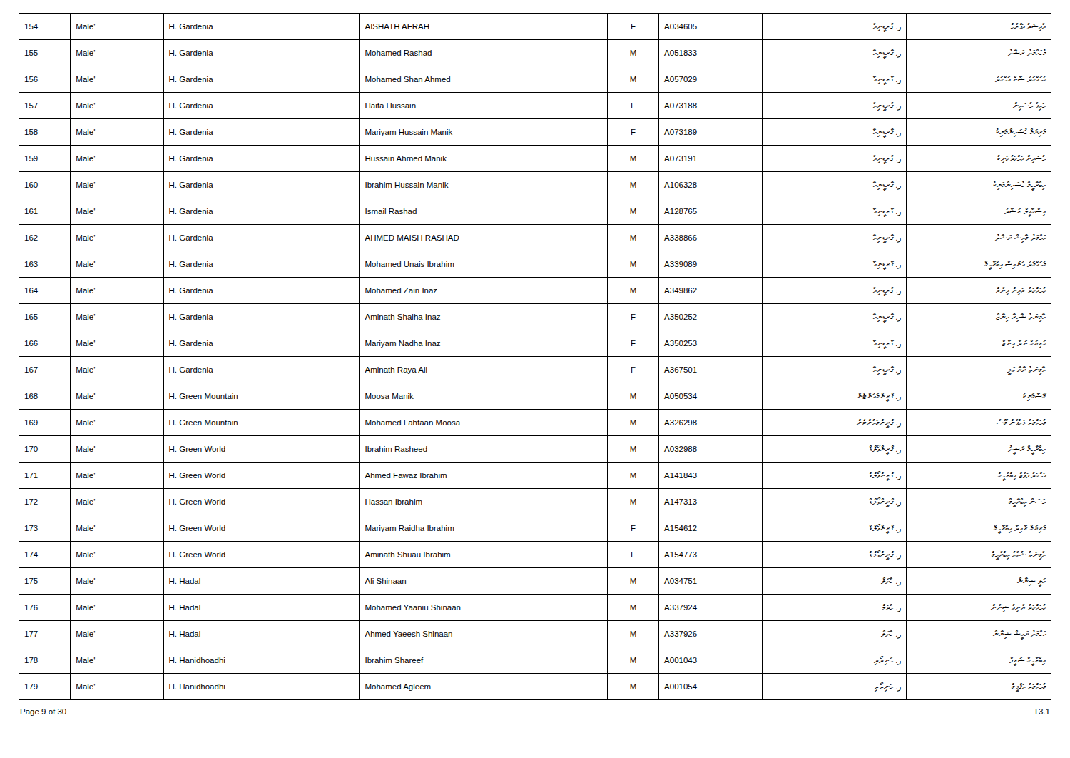| 154 | Male' | H. Gardenia | AISHATH AFRAH | F | A034605 | ر. ގާރޑީނިއާ | އާއިޝަތު އަފްރާޙް |
| 155 | Male' | H. Gardenia | Mohamed Rashad | M | A051833 | ر. ގާރޑީނިއާ | މުޙައްމަދު ރަޝާދު |
| 156 | Male' | H. Gardenia | Mohamed Shan Ahmed | M | A057029 | ر. ގާރޑީނިއާ | މުޙައްމަދު ޝާން އަޙްމަދު |
| 157 | Male' | H. Gardenia | Haifa Hussain | F | A073188 | ر. ގާރޑީނިއާ | ހައިފާ ޙުސައިން |
| 158 | Male' | H. Gardenia | Mariyam Hussain Manik | F | A073189 | ر. ގާރޑީނިއާ | މަރިޔަމް ޙުސައިންމަނިކު |
| 159 | Male' | H. Gardenia | Hussain Ahmed Manik | M | A073191 | ر. ގާރޑީނިއާ | ޙުސައިން އަޙްމަދުމަނިކު |
| 160 | Male' | H. Gardenia | Ibrahim Hussain Manik | M | A106328 | ر. ގާރޑީނިއާ | އިބްރާހީމް ޙުސައިންމަނިކު |
| 161 | Male' | H. Gardenia | Ismail Rashad | M | A128765 | ر. ގާރޑީނިއާ | އިސްމާޢީލް ރަޝާދު |
| 162 | Male' | H. Gardenia | AHMED MAISH RASHAD | M | A338866 | ر. ގާރޑީނިއާ | އަޙްމަދު މާއިޝް ރަޝާދު |
| 163 | Male' | H. Gardenia | Mohamed Unais Ibrahim | M | A339089 | ر. ގާރޑީނިއާ | މުޙައްމަދު އުނައިސް އިބްރާހީމް |
| 164 | Male' | H. Gardenia | Mohamed Zain Inaz | M | A349862 | ر. ގާރޑީނިއާ | މުޙައްމަދު ޒައިން އިނާޒް |
| 165 | Male' | H. Gardenia | Aminath Shaiha Inaz | F | A350252 | ر. ގާރޑީނިއާ | އާމިނަތު ޝާއިރާ އިނާޒް |
| 166 | Male' | H. Gardenia | Mariyam Nadha Inaz | F | A350253 | ر. ގާރޑީނިއާ | މަރިޔަމް ނަދާ އިނާޒް |
| 167 | Male' | H. Gardenia | Aminath Raya Ali | F | A367501 | ر. ގާރޑީނިއާ | އާމިނަތު ރާޔާ ޢަލީ |
| 168 | Male' | H. Green Mountain | Moosa Manik | M | A050534 | ر. ގްރީންމައުންޓެން | މޫސާމަނިކު |
| 169 | Male' | H. Green Mountain | Mohamed Lahfaan Moosa | M | A326298 | ر. ގްރީންމައުންޓެން | މުޙައްމަދު ލަޙްފާން މޫސާ |
| 170 | Male' | H. Green World | Ibrahim Rasheed | M | A032988 | ر. ގްރީންވޯލްޑް | އިބްރާހީމް ރަޝީދު |
| 171 | Male' | H. Green World | Ahmed Fawaz Ibrahim | M | A141843 | ر. ގްރީންވޯލްޑް | އަޙްމަދު ފަވާޒް އިބްރާހީމް |
| 172 | Male' | H. Green World | Hassan Ibrahim | M | A147313 | ر. ގްރީންވޯލްޑް | ޙަސަން އިބްރާހީމް |
| 173 | Male' | H. Green World | Mariyam Raidha Ibrahim | F | A154612 | ر. ގްރީންވޯލްޑް | މަރިޔަމް ރާއިދާ އިބްރާހީމް |
| 174 | Male' | H. Green World | Aminath Shuau Ibrahim | F | A154773 | ر. ގްރީންވޯލްޑް | އާމިނަތު ޝުޢާޢު އިބްރާހީމް |
| 175 | Male' | H. Hadal | Ali Shinaan | M | A034751 | ر. ހާދަލް | ޢަލީ ޝިނާން |
| 176 | Male' | H. Hadal | Mohamed Yaaniu Shinaan | M | A337924 | ر. ހާދަލް | މުޙައްމަދު ޔާނިޢު ޝިނާން |
| 177 | Male' | H. Hadal | Ahmed Yaeesh Shinaan | M | A337926 | ر. ހާދަލް | އަޙްމަދު ޔަޢީޝް ޝިނާން |
| 178 | Male' | H. Hanidhoadhi | Ibrahim Shareef | M | A001043 | ر. ހަނިދޯދި | އިބްރާހީމް ޝަރީފް |
| 179 | Male' | H. Hanidhoadhi | Mohamed Agleem | M | A001054 | ر. ހަނިދޯދި | މުޙައްމަދު އަޤްލީމް |
Page 9 of 30 T3.1